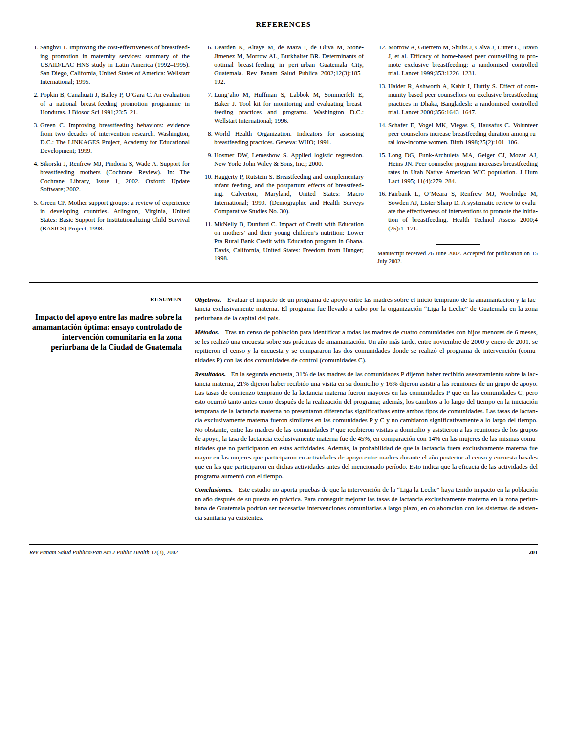REFERENCES
Sanghvi T. Improving the cost-effectiveness of breastfeeding promotion in maternity services: summary of the USAID/LAC HNS study in Latin America (1992–1995). San Diego, California, United States of America: Wellstart International; 1995.
Popkin B, Canahuati J, Bailey P, O’Gara C. An evaluation of a national breast-feeding promotion programme in Honduras. J Biosoc Sci 1991;23:5–21.
Green C. Improving breastfeeding behaviors: evidence from two decades of intervention research. Washington, D.C.: The LINKAGES Project, Academy for Educational Development; 1999.
Sikorski J, Renfrew MJ, Pindoria S, Wade A. Support for breastfeeding mothers (Cochrane Review). In: The Cochrane Library, Issue 1, 2002. Oxford: Update Software; 2002.
Green CP. Mother support groups: a review of experience in developing countries. Arlington, Virginia, United States: Basic Support for Institutionalizing Child Survival (BASICS) Project; 1998.
Dearden K, Altaye M, de Maza I, de Oliva M, Stone-Jimenez M, Morrow AL, Burkhalter BR. Determinants of optimal breast-feeding in peri-urban Guatemala City, Guatemala. Rev Panam Salud Publica 2002;12(3):185–192.
Lung’aho M, Huffman S, Labbok M, Sommerfelt E, Baker J. Tool kit for monitoring and evaluating breastfeeding practices and programs. Washington D.C.: Wellstart International; 1996.
World Health Organization. Indicators for assessing breastfeeding practices. Geneva: WHO; 1991.
Hosmer DW, Lemeshow S. Applied logistic regression. New York: John Wiley & Sons, Inc.; 2000.
Haggerty P, Rutstein S. Breastfeeding and complementary infant feeding, and the postpartum effects of breastfeeding. Calverton, Maryland, United States: Macro International; 1999. (Demographic and Health Surveys Comparative Studies No. 30).
MkNelly B, Dunford C. Impact of Credit with Education on mothers’ and their young children’s nutrition: Lower Pra Rural Bank Credit with Education program in Ghana. Davis, California, United States: Freedom from Hunger; 1998.
Morrow A, Guerrero M, Shults J, Calva J, Lutter C, Bravo J, et al. Efficacy of home-based peer counselling to promote exclusive breastfeeding: a randomised controlled trial. Lancet 1999;353:1226–1231.
Haider R, Ashworth A, Kabir I, Huttly S. Effect of community-based peer counsellors on exclusive breastfeeding practices in Dhaka, Bangladesh: a randomised controlled trial. Lancet 2000;356:1643–1647.
Schafer E, Vogel MK, Viegas S, Hausafus C. Volunteer peer counselors increase breastfeeding duration among rural low-income women. Birth 1998;25(2):101–106.
Long DG, Funk-Archuleta MA, Geiger CJ, Mozar AJ, Heins JN. Peer counselor program increases breastfeeding rates in Utah Native American WIC population. J Hum Lact 1995; 11(4):279–284.
Fairbank L, O’Meara S, Renfrew MJ, Woolridge M, Sowden AJ, Lister-Sharp D. A systematic review to evaluate the effectiveness of interventions to promote the initiation of breastfeeding. Health Technol Assess 2000;4 (25):1–171.
Manuscript received 26 June 2002. Accepted for publication on 15 July 2002.
RESUMEN
Impacto del apoyo entre las madres sobre la amamantación óptima: ensayo controlado de intervención comunitaria en la zona periurbana de la Ciudad de Guatemala
Objetivos. Evaluar el impacto de un programa de apoyo entre las madres sobre el inicio temprano de la amamantación y la lactancia exclusivamente materna. El programa fue llevado a cabo por la organización “Liga la Leche” de Guatemala en la zona periurbana de la capital del país.
Métodos. Tras un censo de población para identificar a todas las madres de cuatro comunidades con hijos menores de 6 meses, se les realizó una encuesta sobre sus prácticas de amamantación. Un año más tarde, entre noviembre de 2000 y enero de 2001, se repitieron el censo y la encuesta y se compararon las dos comunidades donde se realizó el programa de intervención (comunidades P) con las dos comunidades de control (comunidades C).
Resultados. En la segunda encuesta, 31% de las madres de las comunidades P dijeron haber recibido asesoramiento sobre la lactancia materna, 21% dijeron haber recibido una visita en su domicilio y 16% dijeron asistir a las reuniones de un grupo de apoyo. Las tasas de comienzo temprano de la lactancia materna fueron mayores en las comunidades P que en las comunidades C, pero esto ocurrió tanto antes como después de la realización del programa; además, los cambios a lo largo del tiempo en la iniciación temprana de la lactancia materna no presentaron diferencias significativas entre ambos tipos de comunidades. Las tasas de lactancia exclusivamente materna fueron similares en las comunidades P y C y no cambiaron significativamente a lo largo del tiempo. No obstante, entre las madres de las comunidades P que recibieron visitas a domicilio y asistieron a las reuniones de los grupos de apoyo, la tasa de lactancia exclusivamente materna fue de 45%, en comparación con 14% en las mujeres de las mismas comunidades que no participaron en estas actividades. Además, la probabilidad de que la lactancia fuera exclusivamente materna fue mayor en las mujeres que participaron en actividades de apoyo entre madres durante el año posterior al censo y encuesta basales que en las que participaron en dichas actividades antes del mencionado período. Esto indica que la eficacia de las actividades del programa aumentó con el tiempo.
Conclusiones. Este estudio no aporta pruebas de que la intervención de la “Liga la Leche” haya tenido impacto en la población un año después de su puesta en práctica. Para conseguir mejorar las tasas de lactancia exclusivamente materna en la zona periurbana de Guatemala podrían ser necesarias intervenciones comunitarias a largo plazo, en colaboración con los sistemas de asistencia sanitaria ya existentes.
Rev Panam Salud Publica/Pan Am J Public Health 12(3), 2002
201